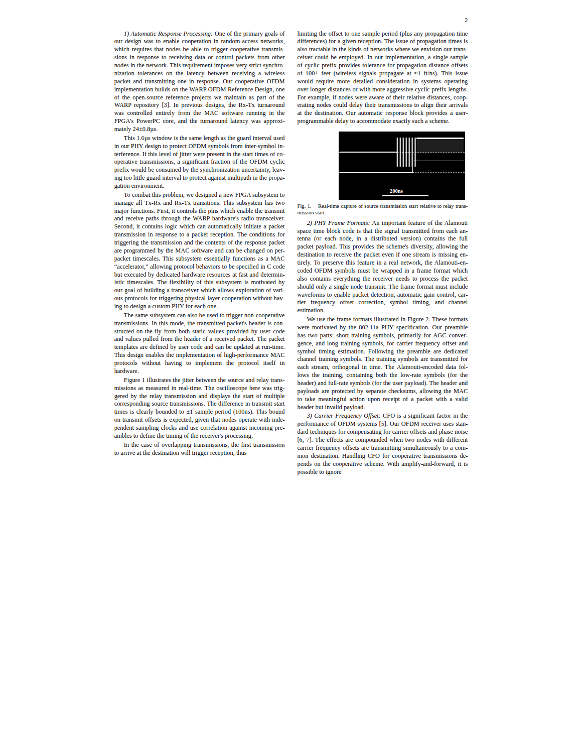2
1) Automatic Response Processing: One of the primary goals of our design was to enable cooperation in random-access networks, which requires that nodes be able to trigger cooperative transmissions in response to receiving data or control packets from other nodes in the network. This requirement imposes very strict synchronization tolerances on the latency between receiving a wireless packet and transmitting one in response. Our cooperative OFDM implementation builds on the WARP OFDM Reference Design, one of the open-source reference projects we maintain as part of the WARP repository [3]. In previous designs, the Rx-Tx turnaround was controlled entirely from the MAC software running in the FPGA's PowerPC core, and the turnaround latency was approximately 24±0.8µs.
This 1.6µs window is the same length as the guard interval used in our PHY design to protect OFDM symbols from inter-symbol interference. If this level of jitter were present in the start times of cooperative transmissions, a significant fraction of the OFDM cyclic prefix would be consumed by the synchronization uncertainty, leaving too little guard interval to protect against multipath in the propagation environment.
To combat this problem, we designed a new FPGA subsystem to manage all Tx-Rx and Rx-Tx transitions. This subsystem has two major functions. First, it controls the pins which enable the transmit and receive paths through the WARP hardware's radio transceiver. Second, it contains logic which can automatically initiate a packet transmission in response to a packet reception. The conditions for triggering the transmission and the contents of the response packet are programmed by the MAC software and can be changed on per-packet timescales. This subsystem essentially functions as a MAC “accelerator,” allowing protocol behaviors to be specified in C code but executed by dedicated hardware resources at fast and deterministic timescales. The flexibility of this subsystem is motivated by our goal of building a transceiver which allows exploration of various protocols for triggering physical layer cooperation without having to design a custom PHY for each one.
The same subsystem can also be used to trigger non-cooperative transmissions. In this mode, the transmitted packet's header is constructed on-the-fly from both static values provided by user code and values pulled from the header of a received packet. The packet templates are defined by user code and can be updated at run-time. This design enables the implementation of high-performance MAC protocols without having to implement the protocol itself in hardware.
Figure 1 illustrates the jitter between the source and relay transmissions as measured in real-time. The oscilloscope here was triggered by the relay transmission and displays the start of multiple corresponding source transmissions. The difference in transmit start times is clearly bounded to ±1 sample period (100ns). This bound on transmit offsets is expected, given that nodes operate with independent sampling clocks and use correlation against incoming preambles to define the timing of the receiver's processing.
In the case of overlapping transmissions, the first transmission to arrive at the destination will trigger reception, thus
limiting the offset to one sample period (plus any propagation time differences) for a given reception. The issue of propagation times is also tractable in the kinds of networks where we envision our transceiver could be employed. In our implementation, a single sample of cyclic prefix provides tolerance for propagation distance offsets of 100+ feet (wireless signals propagate at ≈1 ft/ns). This issue would require more detailed consideration in systems operating over longer distances or with more aggressive cyclic prefix lengths. For example, if nodes were aware of their relative distances, cooperating nodes could delay their transmissions to align their arrivals at the destination. Our automatic response block provides a user-programmable delay to accommodate exactly such a scheme.
Source Tx
Relay Tx
200ns
Fig. 1. Real-time capture of source transmission start relative to relay transmission start.
2) PHY Frame Formats: An important feature of the Alamouti space time block code is that the signal transmitted from each antenna (or each node, in a distributed version) contains the full packet payload. This provides the scheme's diversity, allowing the destination to receive the packet even if one stream is missing entirely. To preserve this feature in a real network, the Alamouti-encoded OFDM symbols must be wrapped in a frame format which also contains everything the receiver needs to process the packet should only a single node transmit. The frame format must include waveforms to enable packet detection, automatic gain control, carrier frequency offset correction, symbol timing, and channel estimation.
We use the frame formats illustrated in Figure 2. These formats were motivated by the 802.11a PHY specification. Our preamble has two parts: short training symbols, primarily for AGC convergence, and long training symbols, for carrier frequency offset and symbol timing estimation. Following the preamble are dedicated channel training symbols. The training symbols are transmitted for each stream, orthogonal in time. The Alamouti-encoded data follows the training, containing both the low-rate symbols (for the header) and full-rate symbols (for the user payload). The header and payloads are protected by separate checksums, allowing the MAC to take meaningful action upon receipt of a packet with a valid header but invalid payload.
3) Carrier Frequency Offset: CFO is a significant factor in the performance of OFDM systems [5]. Our OFDM receiver uses standard techniques for compensating for carrier offsets and phase noise [6, 7]. The effects are compounded when two nodes with different carrier frequency offsets are transmitting simultaneously to a common destination. Handling CFO for cooperative transmissions depends on the cooperative scheme. With amplify-and-forward, it is possible to ignore